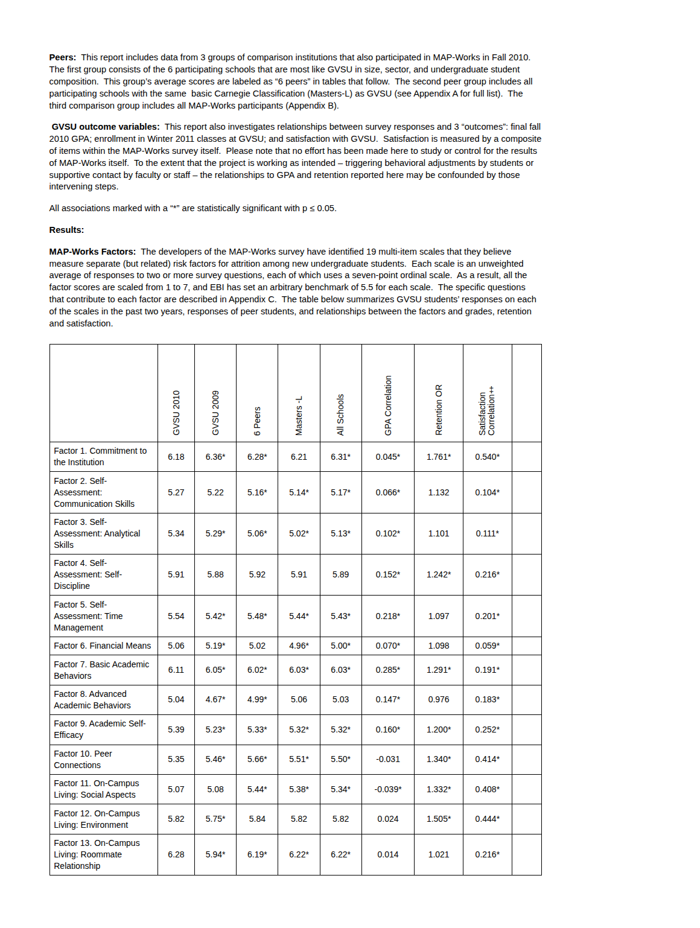Peers: This report includes data from 3 groups of comparison institutions that also participated in MAP-Works in Fall 2010. The first group consists of the 6 participating schools that are most like GVSU in size, sector, and undergraduate student composition. This group’s average scores are labeled as “6 peers” in tables that follow. The second peer group includes all participating schools with the same basic Carnegie Classification (Masters-L) as GVSU (see Appendix A for full list). The third comparison group includes all MAP-Works participants (Appendix B).
GVSU outcome variables: This report also investigates relationships between survey responses and 3 “outcomes”: final fall 2010 GPA; enrollment in Winter 2011 classes at GVSU; and satisfaction with GVSU. Satisfaction is measured by a composite of items within the MAP-Works survey itself. Please note that no effort has been made here to study or control for the results of MAP-Works itself. To the extent that the project is working as intended – triggering behavioral adjustments by students or supportive contact by faculty or staff – the relationships to GPA and retention reported here may be confounded by those intervening steps.
All associations marked with a “*” are statistically significant with p ≤ 0.05.
Results:
MAP-Works Factors: The developers of the MAP-Works survey have identified 19 multi-item scales that they believe measure separate (but related) risk factors for attrition among new undergraduate students. Each scale is an unweighted average of responses to two or more survey questions, each of which uses a seven-point ordinal scale. As a result, all the factor scores are scaled from 1 to 7, and EBI has set an arbitrary benchmark of 5.5 for each scale. The specific questions that contribute to each factor are described in Appendix C. The table below summarizes GVSU students’ responses on each of the scales in the past two years, responses of peer students, and relationships between the factors and grades, retention and satisfaction.
| | GVSU 2010 | GVSU 2009 | 6 Peers | Masters -L | All Schools | GPA Correlation | Retention OR | Satisfaction Correlation‡ | |
| --- | --- | --- | --- | --- | --- | --- | --- | --- | --- |
| Factor 1. Commitment to the Institution | 6.18 | 6.36* | 6.28* | 6.21 | 6.31* | 0.045* | 1.761* | 0.540* | |
| Factor 2. Self-Assessment: Communication Skills | 5.27 | 5.22 | 5.16* | 5.14* | 5.17* | 0.066* | 1.132 | 0.104* | |
| Factor 3. Self-Assessment: Analytical Skills | 5.34 | 5.29* | 5.06* | 5.02* | 5.13* | 0.102* | 1.101 | 0.111* | |
| Factor 4. Self-Assessment: Self-Discipline | 5.91 | 5.88 | 5.92 | 5.91 | 5.89 | 0.152* | 1.242* | 0.216* | |
| Factor 5. Self-Assessment: Time Management | 5.54 | 5.42* | 5.48* | 5.44* | 5.43* | 0.218* | 1.097 | 0.201* | |
| Factor 6. Financial Means | 5.06 | 5.19* | 5.02 | 4.96* | 5.00* | 0.070* | 1.098 | 0.059* | |
| Factor 7. Basic Academic Behaviors | 6.11 | 6.05* | 6.02* | 6.03* | 6.03* | 0.285* | 1.291* | 0.191* | |
| Factor 8. Advanced Academic Behaviors | 5.04 | 4.67* | 4.99* | 5.06 | 5.03 | 0.147* | 0.976 | 0.183* | |
| Factor 9. Academic Self-Efficacy | 5.39 | 5.23* | 5.33* | 5.32* | 5.32* | 0.160* | 1.200* | 0.252* | |
| Factor 10. Peer Connections | 5.35 | 5.46* | 5.66* | 5.51* | 5.50* | -0.031 | 1.340* | 0.414* | |
| Factor 11. On-Campus Living: Social Aspects | 5.07 | 5.08 | 5.44* | 5.38* | 5.34* | -0.039* | 1.332* | 0.408* | |
| Factor 12. On-Campus Living: Environment | 5.82 | 5.75* | 5.84 | 5.82 | 5.82 | 0.024 | 1.505* | 0.444* | |
| Factor 13. On-Campus Living: Roommate Relationship | 6.28 | 5.94* | 6.19* | 6.22* | 6.22* | 0.014 | 1.021 | 0.216* | |